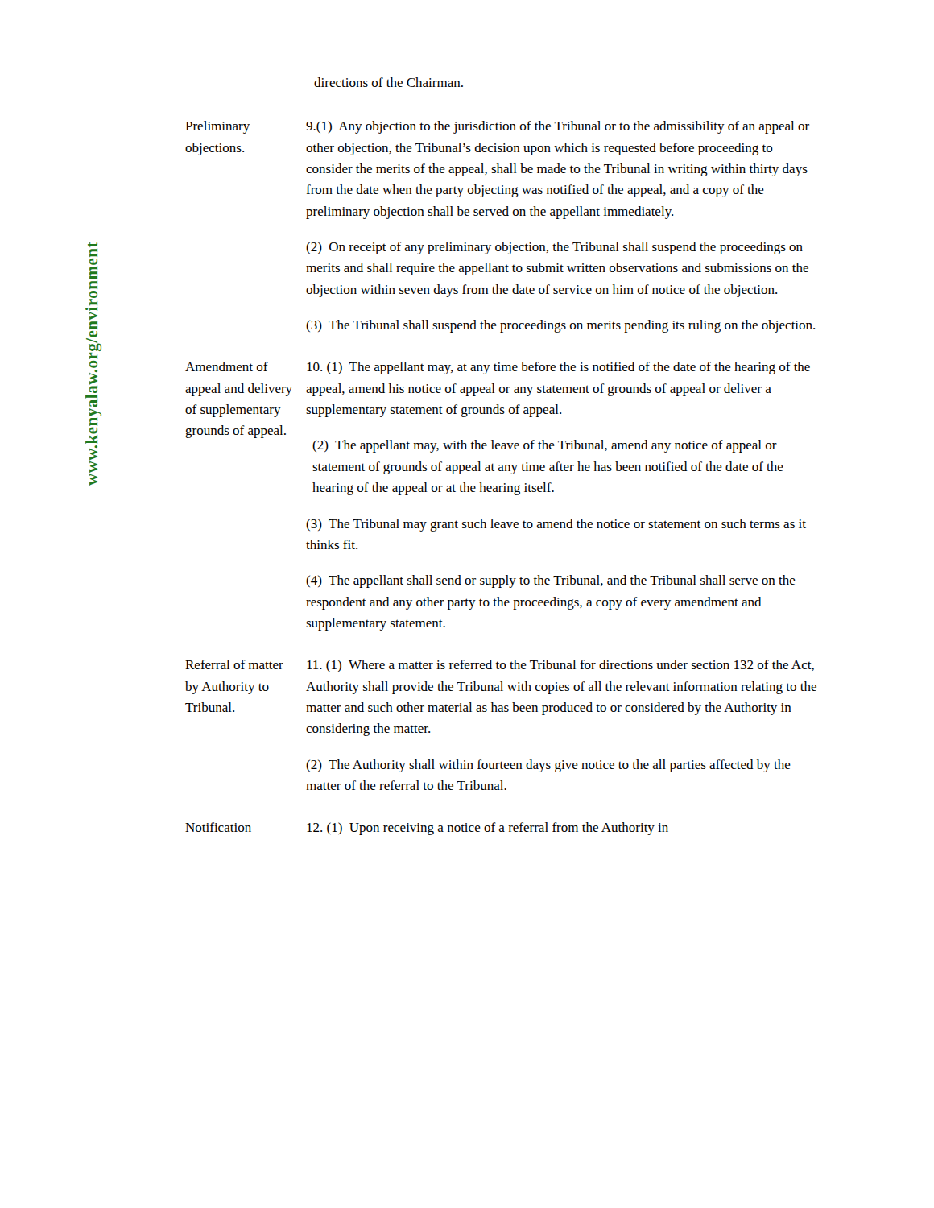www.kenyalaw.org/environment
directions of the Chairman.
Preliminary objections.
9.(1) Any objection to the jurisdiction of the Tribunal or to the admissibility of an appeal or other objection, the Tribunal’s decision upon which is requested before proceeding to consider the merits of the appeal, shall be made to the Tribunal in writing within thirty days from the date when the party objecting was notified of the appeal, and a copy of the preliminary objection shall be served on the appellant immediately.
(2) On receipt of any preliminary objection, the Tribunal shall suspend the proceedings on merits and shall require the appellant to submit written observations and submissions on the objection within seven days from the date of service on him of notice of the objection.
(3) The Tribunal shall suspend the proceedings on merits pending its ruling on the objection.
Amendment of appeal and delivery of supplementary grounds of appeal.
10. (1) The appellant may, at any time before the is notified of the date of the hearing of the appeal, amend his notice of appeal or any statement of grounds of appeal or deliver a supplementary statement of grounds of appeal.
(2) The appellant may, with the leave of the Tribunal, amend any notice of appeal or statement of grounds of appeal at any time after he has been notified of the date of the hearing of the appeal or at the hearing itself.
(3) The Tribunal may grant such leave to amend the notice or statement on such terms as it thinks fit.
(4) The appellant shall send or supply to the Tribunal, and the Tribunal shall serve on the respondent and any other party to the proceedings, a copy of every amendment and supplementary statement.
Referral of matter by Authority to Tribunal.
11. (1) Where a matter is referred to the Tribunal for directions under section 132 of the Act, Authority shall provide the Tribunal with copies of all the relevant information relating to the matter and such other material as has been produced to or considered by the Authority in considering the matter.
(2) The Authority shall within fourteen days give notice to the all parties affected by the matter of the referral to the Tribunal.
Notification
12. (1) Upon receiving a notice of a referral from the Authority in